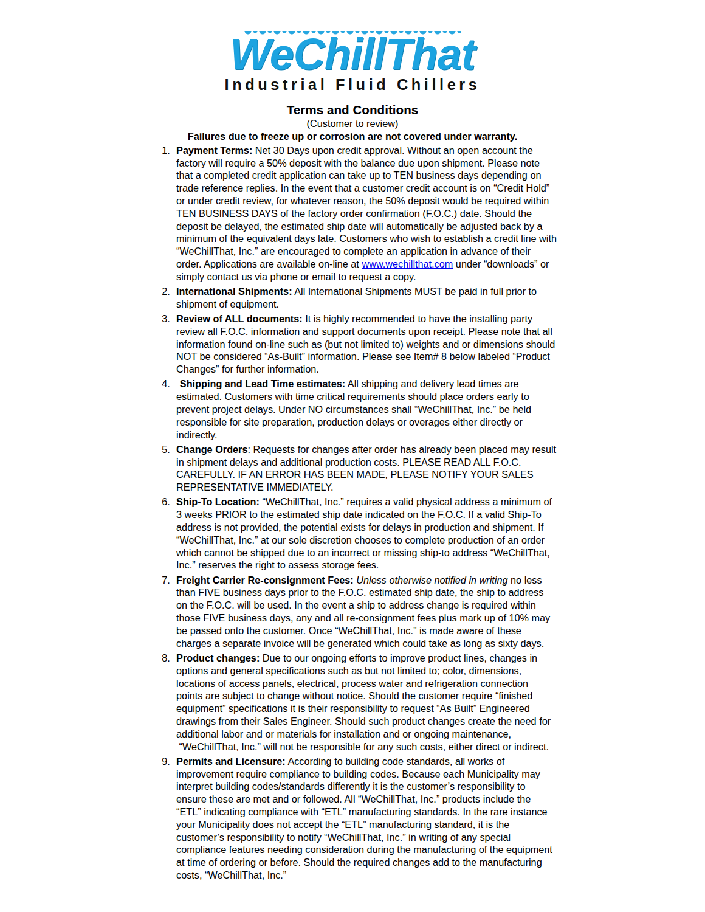WeChillThat
Industrial Fluid Chillers
Terms and Conditions
(Customer to review)
Failures due to freeze up or corrosion are not covered under warranty.
Payment Terms: Net 30 Days upon credit approval. Without an open account the factory will require a 50% deposit with the balance due upon shipment. Please note that a completed credit application can take up to TEN business days depending on trade reference replies. In the event that a customer credit account is on “Credit Hold” or under credit review, for whatever reason, the 50% deposit would be required within TEN BUSINESS DAYS of the factory order confirmation (F.O.C.) date. Should the deposit be delayed, the estimated ship date will automatically be adjusted back by a minimum of the equivalent days late. Customers who wish to establish a credit line with “WeChillThat, Inc.” are encouraged to complete an application in advance of their order. Applications are available on-line at www.wechillthat.com under “downloads” or simply contact us via phone or email to request a copy.
International Shipments: All International Shipments MUST be paid in full prior to shipment of equipment.
Review of ALL documents: It is highly recommended to have the installing party review all F.O.C. information and support documents upon receipt. Please note that all information found on-line such as (but not limited to) weights and or dimensions should NOT be considered “As-Built” information. Please see Item# 8 below labeled “Product Changes” for further information.
Shipping and Lead Time estimates: All shipping and delivery lead times are estimated. Customers with time critical requirements should place orders early to prevent project delays. Under NO circumstances shall “WeChillThat, Inc.” be held responsible for site preparation, production delays or overages either directly or indirectly.
Change Orders: Requests for changes after order has already been placed may result in shipment delays and additional production costs. PLEASE READ ALL F.O.C. CAREFULLY. IF AN ERROR HAS BEEN MADE, PLEASE NOTIFY YOUR SALES REPRESENTATIVE IMMEDIATELY.
Ship-To Location: “WeChillThat, Inc.” requires a valid physical address a minimum of 3 weeks PRIOR to the estimated ship date indicated on the F.O.C. If a valid Ship-To address is not provided, the potential exists for delays in production and shipment. If “WeChillThat, Inc.” at our sole discretion chooses to complete production of an order which cannot be shipped due to an incorrect or missing ship-to address “WeChillThat, Inc.” reserves the right to assess storage fees.
Freight Carrier Re-consignment Fees: Unless otherwise notified in writing no less than FIVE business days prior to the F.O.C. estimated ship date, the ship to address on the F.O.C. will be used. In the event a ship to address change is required within those FIVE business days, any and all re-consignment fees plus mark up of 10% may be passed onto the customer. Once “WeChillThat, Inc.” is made aware of these charges a separate invoice will be generated which could take as long as sixty days.
Product changes: Due to our ongoing efforts to improve product lines, changes in options and general specifications such as but not limited to; color, dimensions, locations of access panels, electrical, process water and refrigeration connection points are subject to change without notice. Should the customer require “finished equipment” specifications it is their responsibility to request “As Built” Engineered drawings from their Sales Engineer. Should such product changes create the need for additional labor and or materials for installation and or ongoing maintenance, “WeChillThat, Inc.” will not be responsible for any such costs, either direct or indirect.
Permits and Licensure: According to building code standards, all works of improvement require compliance to building codes. Because each Municipality may interpret building codes/standards differently it is the customer’s responsibility to ensure these are met and or followed. All “WeChillThat, Inc.” products include the “ETL” indicating compliance with “ETL” manufacturing standards. In the rare instance your Municipality does not accept the “ETL” manufacturing standard, it is the customer’s responsibility to notify “WeChillThat, Inc.” in writing of any special compliance features needing consideration during the manufacturing of the equipment at time of ordering or before. Should the required changes add to the manufacturing costs, “WeChillThat, Inc.”